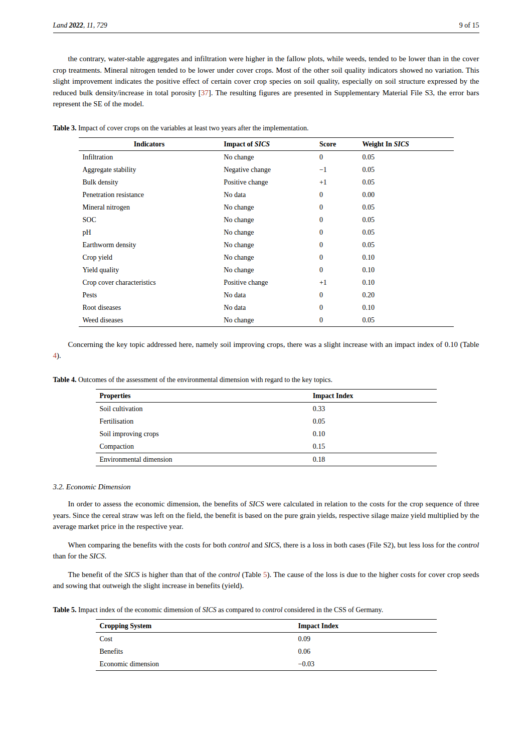Land 2022, 11, 729 9 of 15
the contrary, water-stable aggregates and infiltration were higher in the fallow plots, while weeds, tended to be lower than in the cover crop treatments. Mineral nitrogen tended to be lower under cover crops. Most of the other soil quality indicators showed no variation. This slight improvement indicates the positive effect of certain cover crop species on soil quality, especially on soil structure expressed by the reduced bulk density/increase in total porosity [37]. The resulting figures are presented in Supplementary Material File S3, the error bars represent the SE of the model.
Table 3. Impact of cover crops on the variables at least two years after the implementation.
| Indicators | Impact of SICS | Score | Weight In SICS |
| --- | --- | --- | --- |
| Infiltration | No change | 0 | 0.05 |
| Aggregate stability | Negative change | −1 | 0.05 |
| Bulk density | Positive change | +1 | 0.05 |
| Penetration resistance | No data | 0 | 0.00 |
| Mineral nitrogen | No change | 0 | 0.05 |
| SOC | No change | 0 | 0.05 |
| pH | No change | 0 | 0.05 |
| Earthworm density | No change | 0 | 0.05 |
| Crop yield | No change | 0 | 0.10 |
| Yield quality | No change | 0 | 0.10 |
| Crop cover characteristics | Positive change | +1 | 0.10 |
| Pests | No data | 0 | 0.20 |
| Root diseases | No data | 0 | 0.10 |
| Weed diseases | No change | 0 | 0.05 |
Concerning the key topic addressed here, namely soil improving crops, there was a slight increase with an impact index of 0.10 (Table 4).
Table 4. Outcomes of the assessment of the environmental dimension with regard to the key topics.
| Properties | Impact Index |
| --- | --- |
| Soil cultivation | 0.33 |
| Fertilisation | 0.05 |
| Soil improving crops | 0.10 |
| Compaction | 0.15 |
| Environmental dimension | 0.18 |
3.2. Economic Dimension
In order to assess the economic dimension, the benefits of SICS were calculated in relation to the costs for the crop sequence of three years. Since the cereal straw was left on the field, the benefit is based on the pure grain yields, respective silage maize yield multiplied by the average market price in the respective year.
When comparing the benefits with the costs for both control and SICS, there is a loss in both cases (File S2), but less loss for the control than for the SICS.
The benefit of the SICS is higher than that of the control (Table 5). The cause of the loss is due to the higher costs for cover crop seeds and sowing that outweigh the slight increase in benefits (yield).
Table 5. Impact index of the economic dimension of SICS as compared to control considered in the CSS of Germany.
| Cropping System | Impact Index |
| --- | --- |
| Cost | 0.09 |
| Benefits | 0.06 |
| Economic dimension | −0.03 |